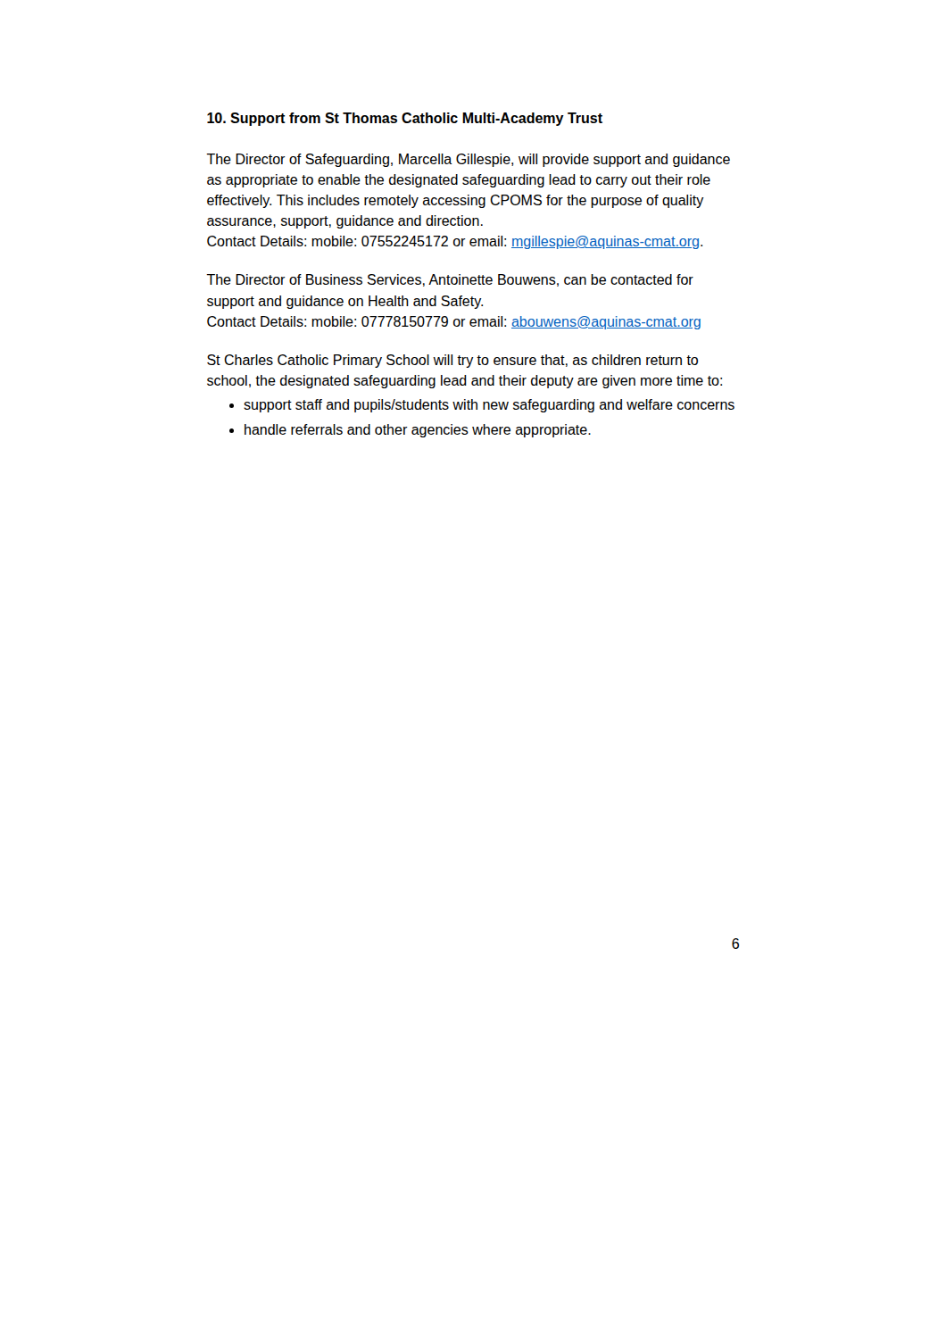10. Support from St Thomas Catholic Multi-Academy Trust
The Director of Safeguarding, Marcella Gillespie, will provide support and guidance as appropriate to enable the designated safeguarding lead to carry out their role effectively. This includes remotely accessing CPOMS for the purpose of quality assurance, support, guidance and direction.
Contact Details: mobile: 07552245172 or email: mgillespie@aquinas-cmat.org.
The Director of Business Services, Antoinette Bouwens, can be contacted for support and guidance on Health and Safety.
Contact Details: mobile: 07778150779 or email: abouwens@aquinas-cmat.org
St Charles Catholic Primary School will try to ensure that, as children return to school, the designated safeguarding lead and their deputy are given more time to:
support staff and pupils/students with new safeguarding and welfare concerns
handle referrals and other agencies where appropriate.
6